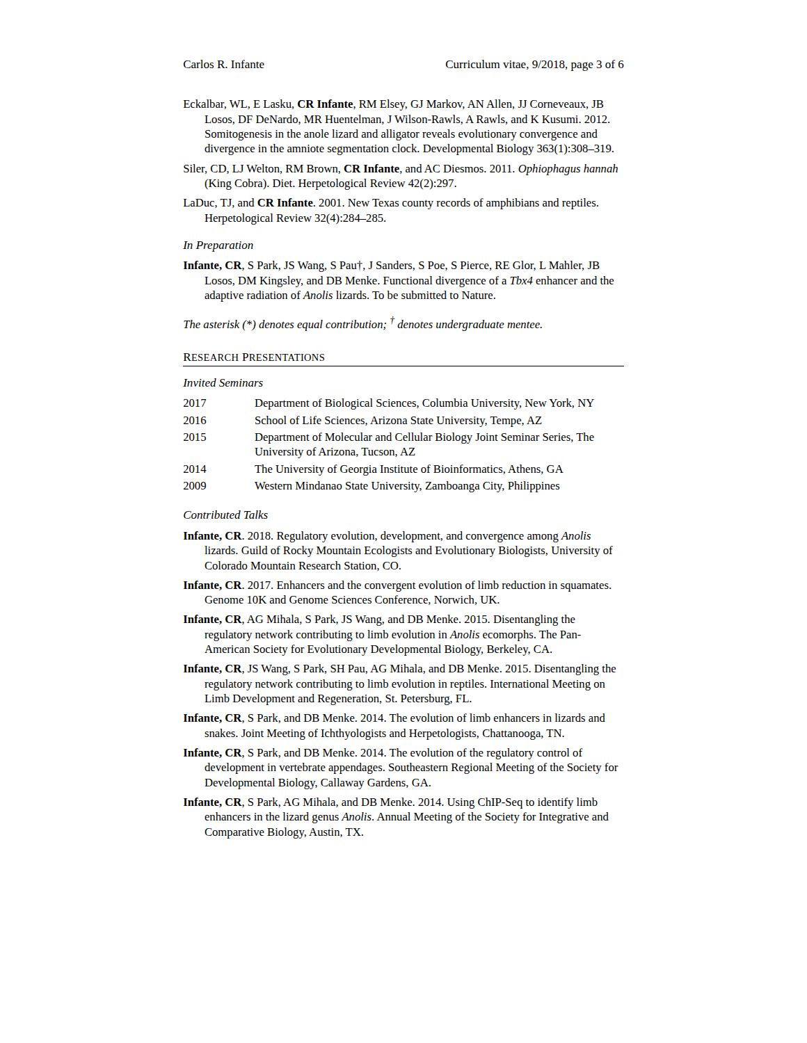Carlos R. Infante
Curriculum vitae, 9/2018, page 3 of 6
Eckalbar, WL, E Lasku, CR Infante, RM Elsey, GJ Markov, AN Allen, JJ Corneveaux, JB Losos, DF DeNardo, MR Huentelman, J Wilson-Rawls, A Rawls, and K Kusumi. 2012. Somitogenesis in the anole lizard and alligator reveals evolutionary convergence and divergence in the amniote segmentation clock. Developmental Biology 363(1):308–319.
Siler, CD, LJ Welton, RM Brown, CR Infante, and AC Diesmos. 2011. Ophiophagus hannah (King Cobra). Diet. Herpetological Review 42(2):297.
LaDuc, TJ, and CR Infante. 2001. New Texas county records of amphibians and reptiles. Herpetological Review 32(4):284–285.
In Preparation
Infante, CR, S Park, JS Wang, S Pau†, J Sanders, S Poe, S Pierce, RE Glor, L Mahler, JB Losos, DM Kingsley, and DB Menke. Functional divergence of a Tbx4 enhancer and the adaptive radiation of Anolis lizards. To be submitted to Nature.
The asterisk (*) denotes equal contribution; † denotes undergraduate mentee.
RESEARCH PRESENTATIONS
Invited Seminars
| 2017 | Department of Biological Sciences, Columbia University, New York, NY |
| 2016 | School of Life Sciences, Arizona State University, Tempe, AZ |
| 2015 | Department of Molecular and Cellular Biology Joint Seminar Series, The University of Arizona, Tucson, AZ |
| 2014 | The University of Georgia Institute of Bioinformatics, Athens, GA |
| 2009 | Western Mindanao State University, Zamboanga City, Philippines |
Contributed Talks
Infante, CR. 2018. Regulatory evolution, development, and convergence among Anolis lizards. Guild of Rocky Mountain Ecologists and Evolutionary Biologists, University of Colorado Mountain Research Station, CO.
Infante, CR. 2017. Enhancers and the convergent evolution of limb reduction in squamates. Genome 10K and Genome Sciences Conference, Norwich, UK.
Infante, CR, AG Mihala, S Park, JS Wang, and DB Menke. 2015. Disentangling the regulatory network contributing to limb evolution in Anolis ecomorphs. The Pan-American Society for Evolutionary Developmental Biology, Berkeley, CA.
Infante, CR, JS Wang, S Park, SH Pau, AG Mihala, and DB Menke. 2015. Disentangling the regulatory network contributing to limb evolution in reptiles. International Meeting on Limb Development and Regeneration, St. Petersburg, FL.
Infante, CR, S Park, and DB Menke. 2014. The evolution of limb enhancers in lizards and snakes. Joint Meeting of Ichthyologists and Herpetologists, Chattanooga, TN.
Infante, CR, S Park, and DB Menke. 2014. The evolution of the regulatory control of development in vertebrate appendages. Southeastern Regional Meeting of the Society for Developmental Biology, Callaway Gardens, GA.
Infante, CR, S Park, AG Mihala, and DB Menke. 2014. Using ChIP-Seq to identify limb enhancers in the lizard genus Anolis. Annual Meeting of the Society for Integrative and Comparative Biology, Austin, TX.